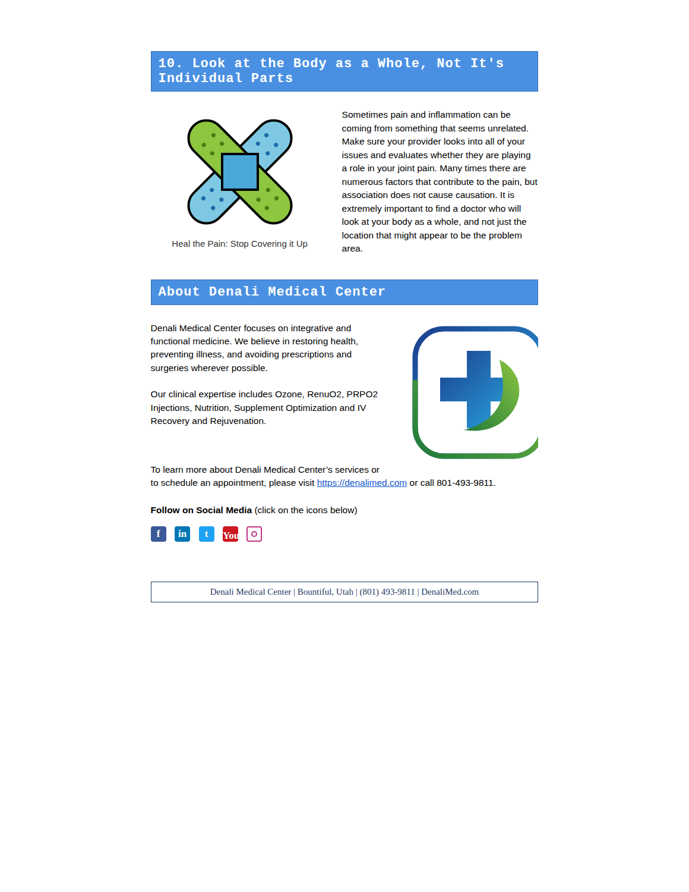10. Look at the Body as a Whole, Not It's Individual Parts
Heal the Pain: Stop Covering it Up
Sometimes pain and inflammation can be coming from something that seems unrelated. Make sure your provider looks into all of your issues and evaluates whether they are playing a role in your joint pain. Many times there are numerous factors that contribute to the pain, but association does not cause causation. It is extremely important to find a doctor who will look at your body as a whole, and not just the location that might appear to be the problem area.
About Denali Medical Center
Denali Medical Center focuses on integrative and functional medicine. We believe in restoring health, preventing illness, and avoiding prescriptions and surgeries wherever possible.
Our clinical expertise includes Ozone, RenuO2, PRPO2 Injections, Nutrition, Supplement Optimization and IV Recovery and Rejuvenation.
To learn more about Denali Medical Center’s services or
to schedule an appointment, please visit https://denalimed.com or call 801-493-9811.
Follow on Social Media (click on the icons below)
f in t You
Tube
Denali Medical Center | Bountiful, Utah | (801) 493-9811 | DenaliMed.com